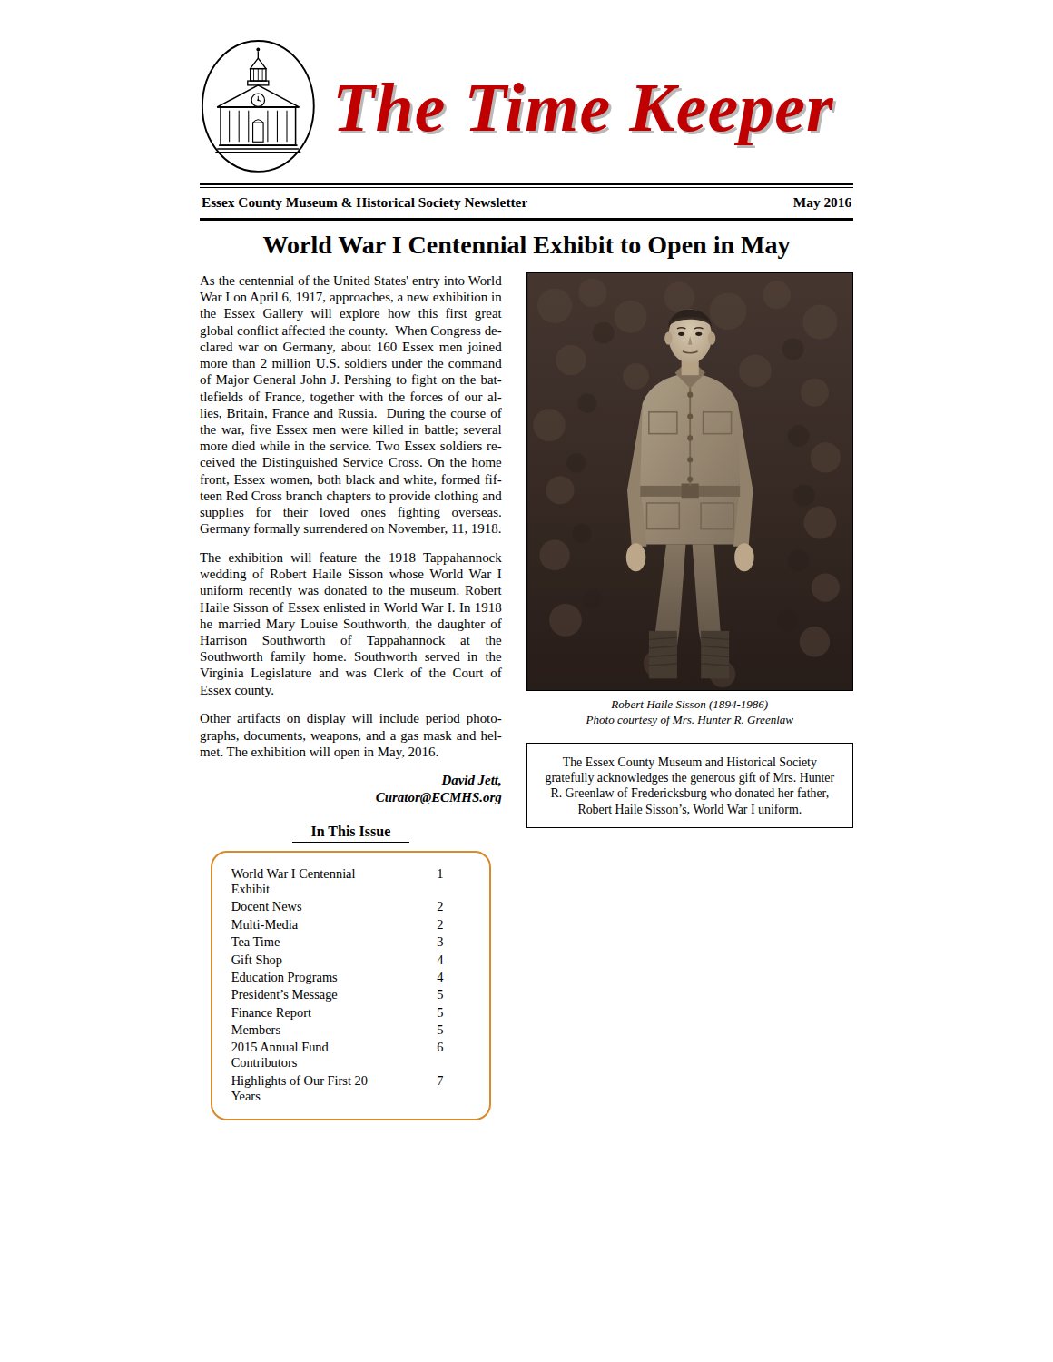The Time Keeper
Essex County Museum & Historical Society Newsletter May 2016
World War I Centennial Exhibit to Open in May
As the centennial of the United States' entry into World War I on April 6, 1917, approaches, a new exhibition in the Essex Gallery will explore how this first great global conflict affected the county. When Congress declared war on Germany, about 160 Essex men joined more than 2 million U.S. soldiers under the command of Major General John J. Pershing to fight on the battlefields of France, together with the forces of our allies, Britain, France and Russia. During the course of the war, five Essex men were killed in battle; several more died while in the service. Two Essex soldiers received the Distinguished Service Cross. On the home front, Essex women, both black and white, formed fifteen Red Cross branch chapters to provide clothing and supplies for their loved ones fighting overseas. Germany formally surrendered on November, 11, 1918.
The exhibition will feature the 1918 Tappahannock wedding of Robert Haile Sisson whose World War I uniform recently was donated to the museum. Robert Haile Sisson of Essex enlisted in World War I. In 1918 he married Mary Louise Southworth, the daughter of Harrison Southworth of Tappahannock at the Southworth family home. Southworth served in the Virginia Legislature and was Clerk of the Court of Essex county.
Other artifacts on display will include period photographs, documents, weapons, and a gas mask and helmet. The exhibition will open in May, 2016.
David Jett,
Curator@ECMHS.org
In This Issue
| World War I Centennial Exhibit | 1 |
| Docent News | 2 |
| Multi-Media | 2 |
| Tea Time | 3 |
| Gift Shop | 4 |
| Education Programs | 4 |
| President’s Message | 5 |
| Finance Report | 5 |
| Members | 5 |
| 2015 Annual Fund Contributors | 6 |
| Highlights of Our First 20 Years | 7 |
Robert Haile Sisson (1894-1986)
Photo courtesy of Mrs. Hunter R. Greenlaw
The Essex County Museum and Historical Society gratefully acknowledges the generous gift of Mrs. Hunter R. Greenlaw of Fredericksburg who donated her father, Robert Haile Sisson’s, World War I uniform.